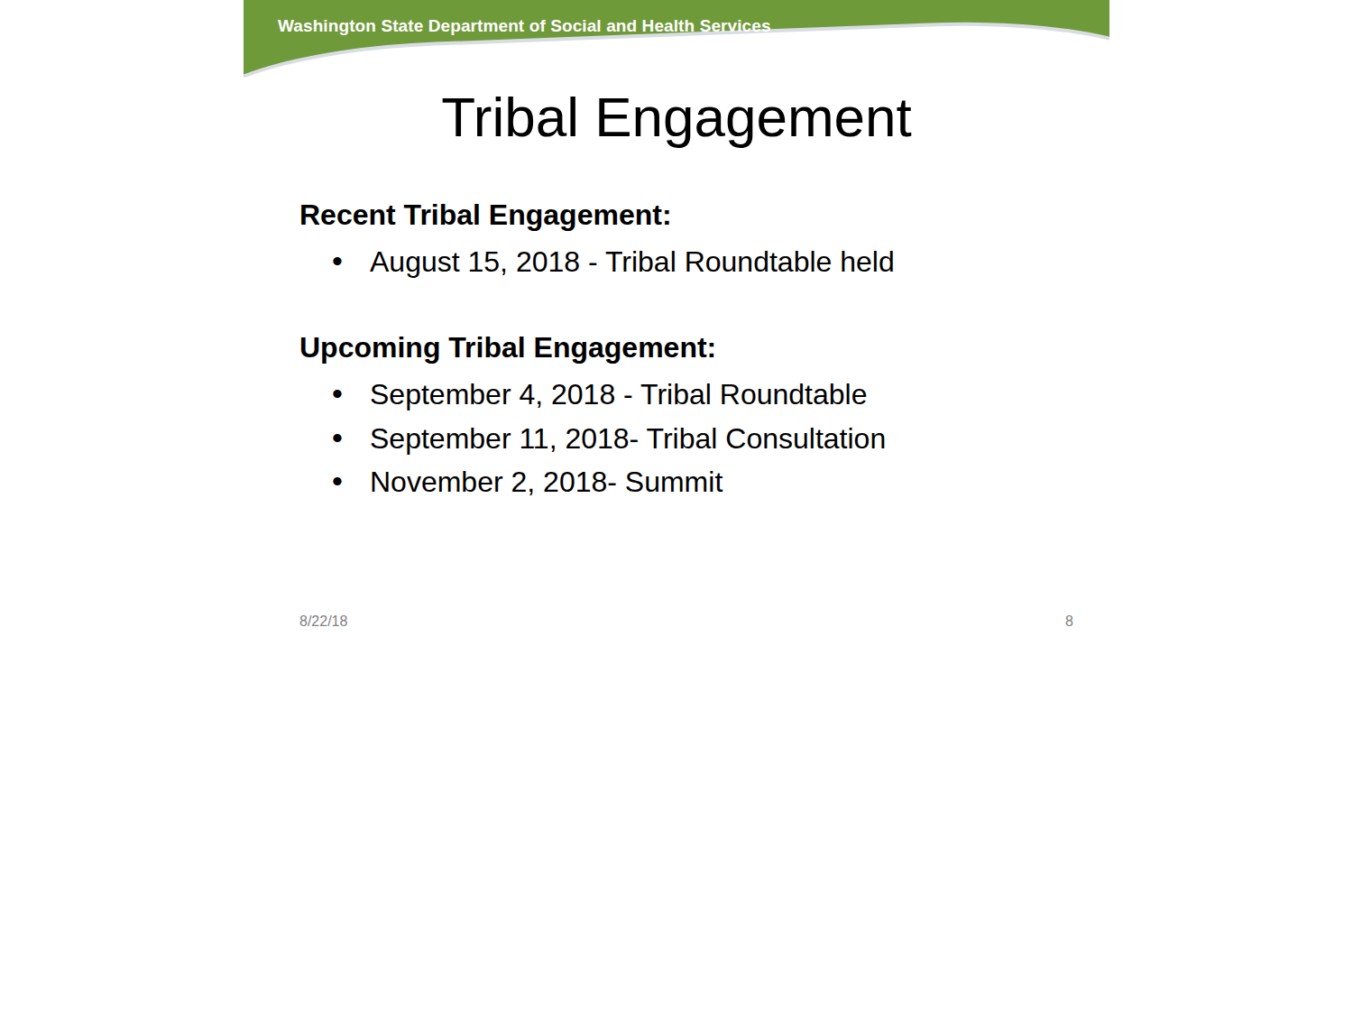Washington State Department of Social and Health Services
Tribal Engagement
Recent Tribal Engagement:
August 15, 2018 - Tribal Roundtable held
Upcoming Tribal Engagement:
September 4, 2018 - Tribal Roundtable
September 11, 2018- Tribal Consultation
November 2, 2018- Summit
8/22/18
8